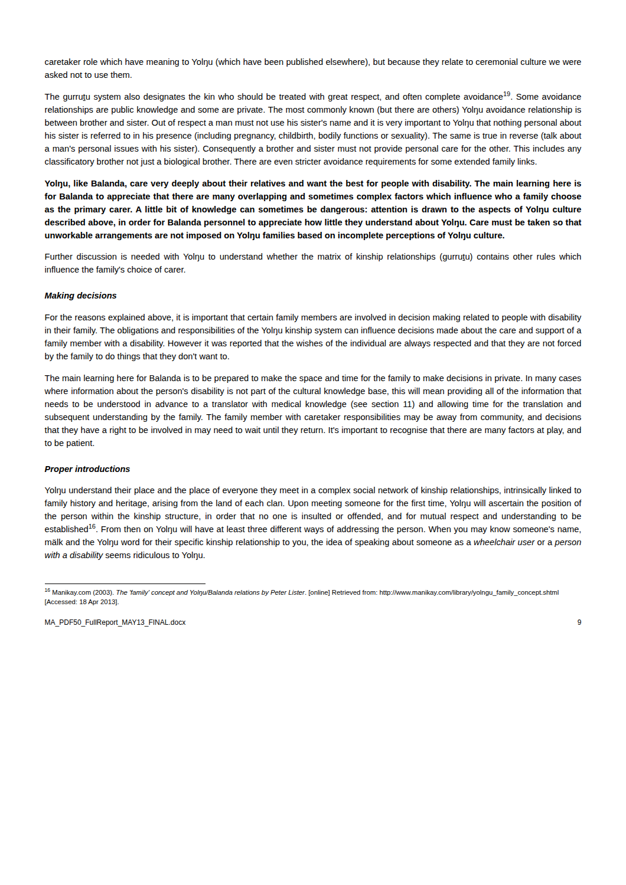caretaker role which have meaning to Yolŋu (which have been published elsewhere), but because they relate to ceremonial culture we were asked not to use them.
The gurrutu system also designates the kin who should be treated with great respect, and often complete avoidance19. Some avoidance relationships are public knowledge and some are private. The most commonly known (but there are others) Yolŋu avoidance relationship is between brother and sister. Out of respect a man must not use his sister's name and it is very important to Yolŋu that nothing personal about his sister is referred to in his presence (including pregnancy, childbirth, bodily functions or sexuality). The same is true in reverse (talk about a man's personal issues with his sister). Consequently a brother and sister must not provide personal care for the other. This includes any classificatory brother not just a biological brother. There are even stricter avoidance requirements for some extended family links.
Yolŋu, like Balanda, care very deeply about their relatives and want the best for people with disability. The main learning here is for Balanda to appreciate that there are many overlapping and sometimes complex factors which influence who a family choose as the primary carer. A little bit of knowledge can sometimes be dangerous: attention is drawn to the aspects of Yolŋu culture described above, in order for Balanda personnel to appreciate how little they understand about Yolŋu. Care must be taken so that unworkable arrangements are not imposed on Yolŋu families based on incomplete perceptions of Yolŋu culture.
Further discussion is needed with Yolŋu to understand whether the matrix of kinship relationships (gurrutu) contains other rules which influence the family's choice of carer.
Making decisions
For the reasons explained above, it is important that certain family members are involved in decision making related to people with disability in their family. The obligations and responsibilities of the Yolŋu kinship system can influence decisions made about the care and support of a family member with a disability. However it was reported that the wishes of the individual are always respected and that they are not forced by the family to do things that they don't want to.
The main learning here for Balanda is to be prepared to make the space and time for the family to make decisions in private. In many cases where information about the person's disability is not part of the cultural knowledge base, this will mean providing all of the information that needs to be understood in advance to a translator with medical knowledge (see section 11) and allowing time for the translation and subsequent understanding by the family. The family member with caretaker responsibilities may be away from community, and decisions that they have a right to be involved in may need to wait until they return. It's important to recognise that there are many factors at play, and to be patient.
Proper introductions
Yolŋu understand their place and the place of everyone they meet in a complex social network of kinship relationships, intrinsically linked to family history and heritage, arising from the land of each clan. Upon meeting someone for the first time, Yolŋu will ascertain the position of the person within the kinship structure, in order that no one is insulted or offended, and for mutual respect and understanding to be established16. From then on Yolŋu will have at least three different ways of addressing the person. When you may know someone's name, mälk and the Yolŋu word for their specific kinship relationship to you, the idea of speaking about someone as a wheelchair user or a person with a disability seems ridiculous to Yolŋu.
16 Manikay.com (2003). The 'family' concept and Yolŋu/Balanda relations by Peter Lister. [online] Retrieved from: http://www.manikay.com/library/yolngu_family_concept.shtml [Accessed: 18 Apr 2013].
MA_PDF50_FullReport_MAY13_FINAL.docx 9